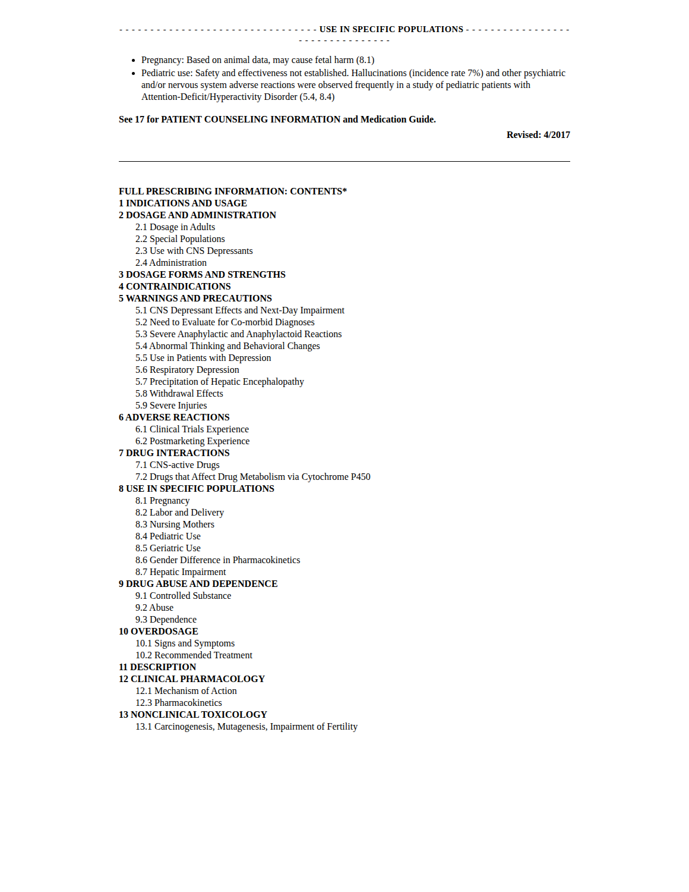- - - - - - - - - - - - - - - - - - - - - - - - - - - - - - - - USE IN SPECIFIC POPULATIONS - - - - - - - - - - - - - - - - - - - - - - - - - - - - - - - -
Pregnancy: Based on animal data, may cause fetal harm (8.1)
Pediatric use: Safety and effectiveness not established. Hallucinations (incidence rate 7%) and other psychiatric and/or nervous system adverse reactions were observed frequently in a study of pediatric patients with Attention-Deficit/Hyperactivity Disorder (5.4, 8.4)
See 17 for PATIENT COUNSELING INFORMATION and Medication Guide.
Revised: 4/2017
FULL PRESCRIBING INFORMATION: CONTENTS*
1 INDICATIONS AND USAGE
2 DOSAGE AND ADMINISTRATION
2.1 Dosage in Adults
2.2 Special Populations
2.3 Use with CNS Depressants
2.4 Administration
3 DOSAGE FORMS AND STRENGTHS
4 CONTRAINDICATIONS
5 WARNINGS AND PRECAUTIONS
5.1 CNS Depressant Effects and Next-Day Impairment
5.2 Need to Evaluate for Co-morbid Diagnoses
5.3 Severe Anaphylactic and Anaphylactoid Reactions
5.4 Abnormal Thinking and Behavioral Changes
5.5 Use in Patients with Depression
5.6 Respiratory Depression
5.7 Precipitation of Hepatic Encephalopathy
5.8 Withdrawal Effects
5.9 Severe Injuries
6 ADVERSE REACTIONS
6.1 Clinical Trials Experience
6.2 Postmarketing Experience
7 DRUG INTERACTIONS
7.1 CNS-active Drugs
7.2 Drugs that Affect Drug Metabolism via Cytochrome P450
8 USE IN SPECIFIC POPULATIONS
8.1 Pregnancy
8.2 Labor and Delivery
8.3 Nursing Mothers
8.4 Pediatric Use
8.5 Geriatric Use
8.6 Gender Difference in Pharmacokinetics
8.7 Hepatic Impairment
9 DRUG ABUSE AND DEPENDENCE
9.1 Controlled Substance
9.2 Abuse
9.3 Dependence
10 OVERDOSAGE
10.1 Signs and Symptoms
10.2 Recommended Treatment
11 DESCRIPTION
12 CLINICAL PHARMACOLOGY
12.1 Mechanism of Action
12.3 Pharmacokinetics
13 NONCLINICAL TOXICOLOGY
13.1 Carcinogenesis, Mutagenesis, Impairment of Fertility